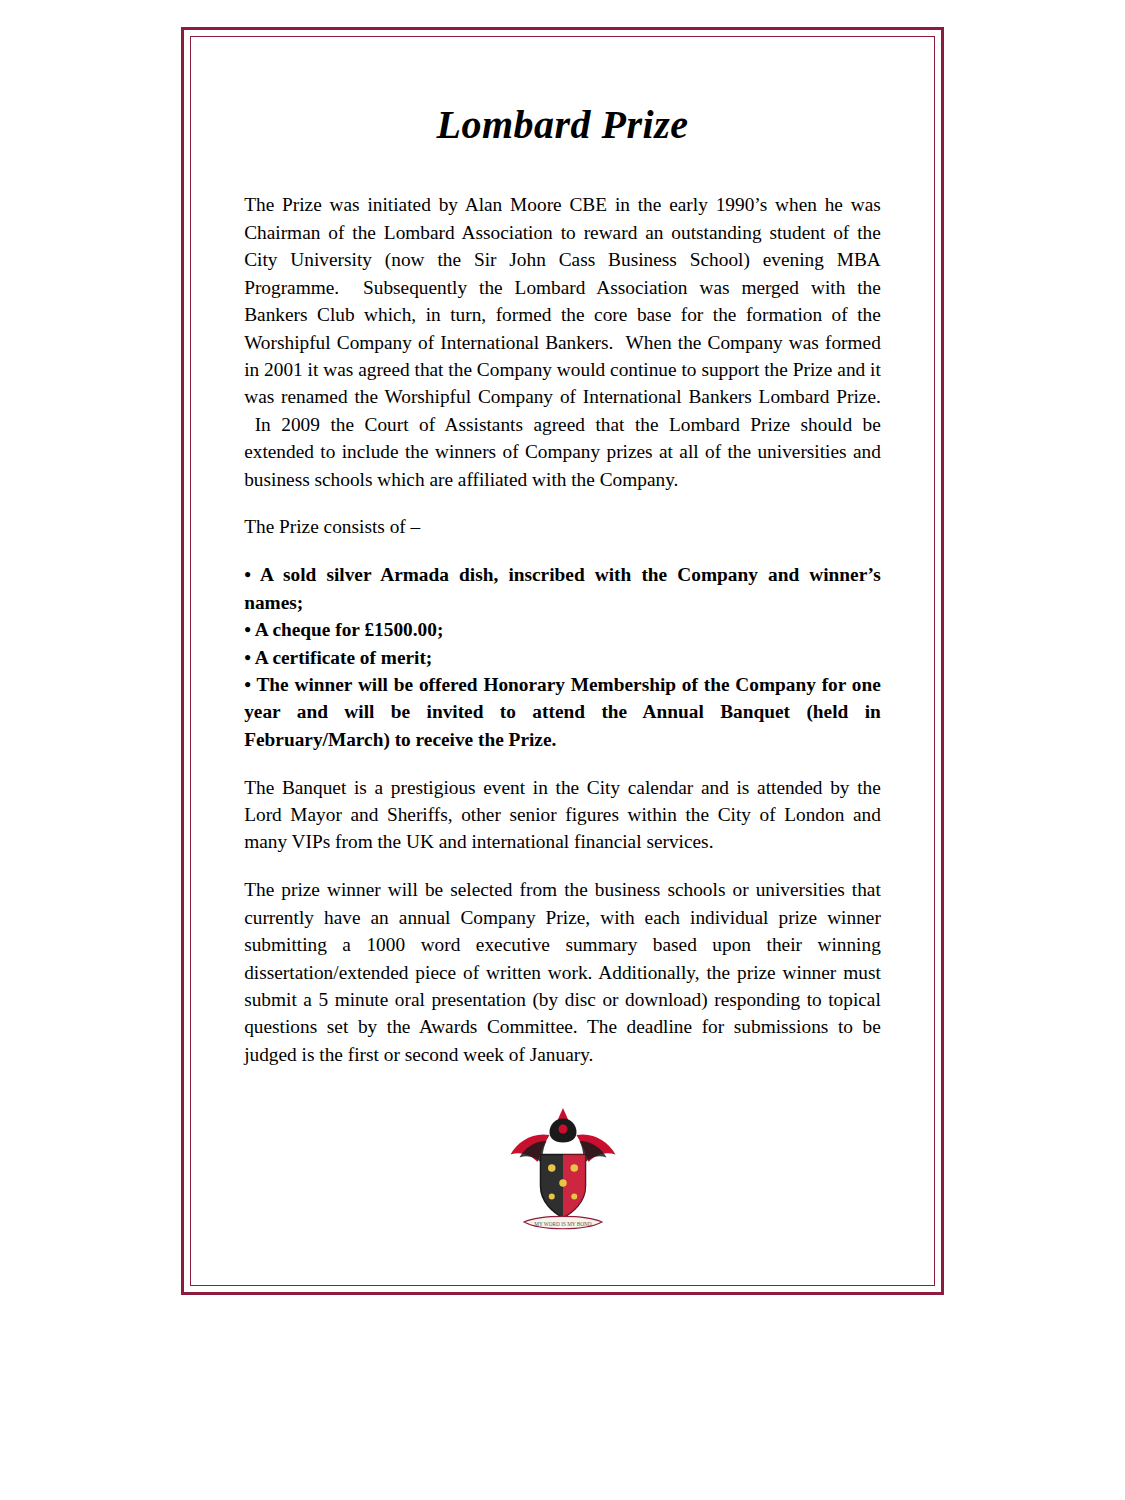Lombard Prize
The Prize was initiated by Alan Moore CBE in the early 1990’s when he was Chairman of the Lombard Association to reward an outstanding student of the City University (now the Sir John Cass Business School) evening MBA Programme. Subsequently the Lombard Association was merged with the Bankers Club which, in turn, formed the core base for the formation of the Worshipful Company of International Bankers. When the Company was formed in 2001 it was agreed that the Company would continue to support the Prize and it was renamed the Worshipful Company of International Bankers Lombard Prize. In 2009 the Court of Assistants agreed that the Lombard Prize should be extended to include the winners of Company prizes at all of the universities and business schools which are affiliated with the Company.
The Prize consists of –
• A sold silver Armada dish, inscribed with the Company and winner’s names;
• A cheque for £1500.00;
• A certificate of merit;
• The winner will be offered Honorary Membership of the Company for one year and will be invited to attend the Annual Banquet (held in February/March) to receive the Prize.
The Banquet is a prestigious event in the City calendar and is attended by the Lord Mayor and Sheriffs, other senior figures within the City of London and many VIPs from the UK and international financial services.
The prize winner will be selected from the business schools or universities that currently have an annual Company Prize, with each individual prize winner submitting a 1000 word executive summary based upon their winning dissertation/extended piece of written work. Additionally, the prize winner must submit a 5 minute oral presentation (by disc or download) responding to topical questions set by the Awards Committee. The deadline for submissions to be judged is the first or second week of January.
MY WORD IS MY BOND